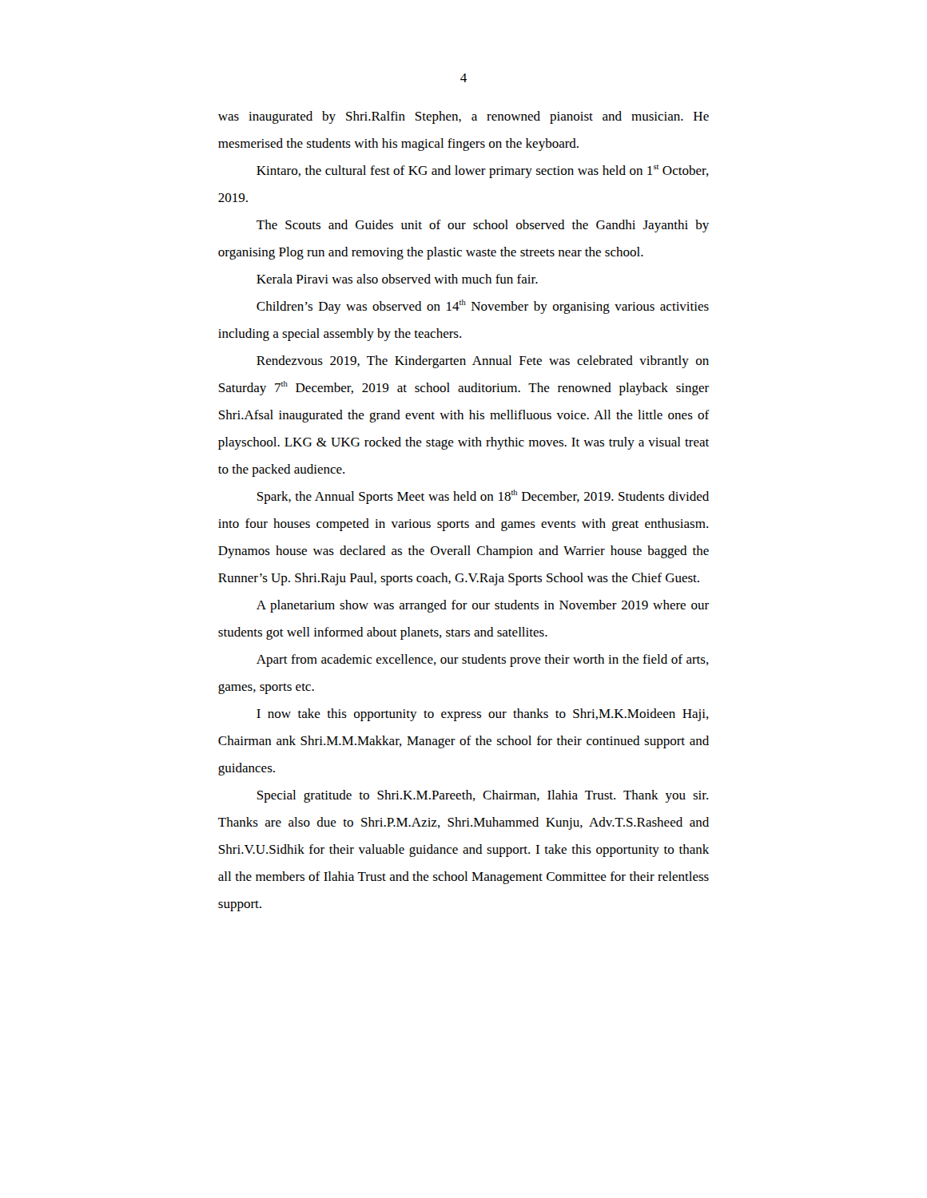4
was inaugurated by Shri.Ralfin Stephen, a renowned pianoist and musician. He mesmerised the students with his magical fingers on the keyboard.
Kintaro, the cultural fest of KG and lower primary section was held on 1st October, 2019.
The Scouts and Guides unit of our school observed the Gandhi Jayanthi by organising Plog run and removing the plastic waste the streets near the school.
Kerala Piravi was also observed with much fun fair.
Children’s Day was observed on 14th November by organising various activities including a special assembly by the teachers.
Rendezvous 2019, The Kindergarten Annual Fete was celebrated vibrantly on Saturday 7th December, 2019 at school auditorium. The renowned playback singer Shri.Afsal inaugurated the grand event with his mellifluous voice. All the little ones of playschool. LKG & UKG rocked the stage with rhythic moves. It was truly a visual treat to the packed audience.
Spark, the Annual Sports Meet was held on 18th December, 2019. Students divided into four houses competed in various sports and games events with great enthusiasm. Dynamos house was declared as the Overall Champion and Warrier house bagged the Runner’s Up. Shri.Raju Paul, sports coach, G.V.Raja Sports School was the Chief Guest.
A planetarium show was arranged for our students in November 2019 where our students got well informed about planets, stars and satellites.
Apart from academic excellence, our students prove their worth in the field of arts, games, sports etc.
I now take this opportunity to express our thanks to Shri,M.K.Moideen Haji, Chairman ank Shri.M.M.Makkar, Manager of the school for their continued support and guidances.
Special gratitude to Shri.K.M.Pareeth, Chairman, Ilahia Trust. Thank you sir. Thanks are also due to Shri.P.M.Aziz, Shri.Muhammed Kunju, Adv.T.S.Rasheed and Shri.V.U.Sidhik for their valuable guidance and support. I take this opportunity to thank all the members of Ilahia Trust and the school Management Committee for their relentless support.